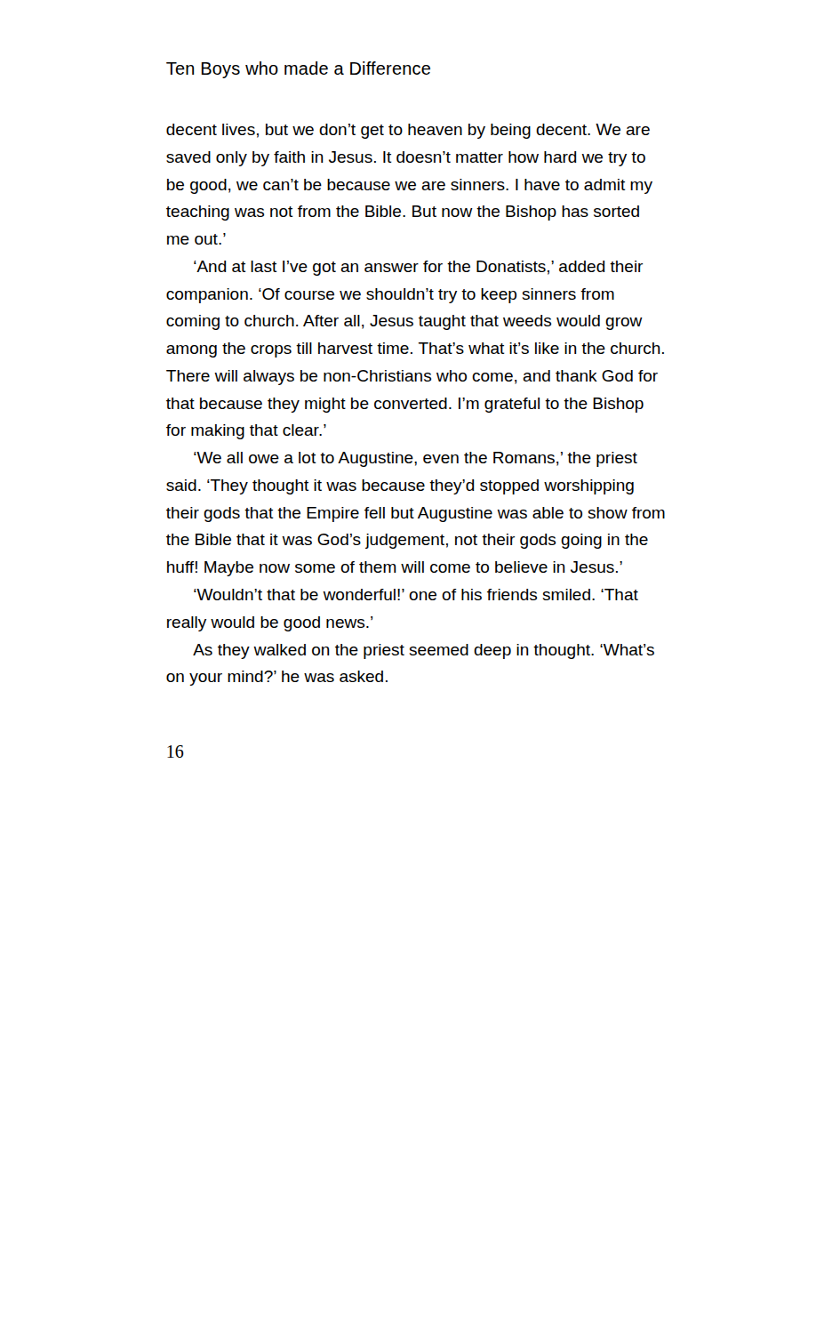Ten Boys who made a Difference
decent lives, but we don’t get to heaven by being decent. We are saved only by faith in Jesus. It doesn’t matter how hard we try to be good, we can’t be because we are sinners. I have to admit my teaching was not from the Bible. But now the Bishop has sorted me out.’
‘And at last I’ve got an answer for the Donatists,’ added their companion. ‘Of course we shouldn’t try to keep sinners from coming to church. After all, Jesus taught that weeds would grow among the crops till harvest time. That’s what it’s like in the church. There will always be non-Christians who come, and thank God for that because they might be converted. I’m grateful to the Bishop for making that clear.’
‘We all owe a lot to Augustine, even the Romans,’ the priest said. ‘They thought it was because they’d stopped worshipping their gods that the Empire fell but Augustine was able to show from the Bible that it was God’s judgement, not their gods going in the huff! Maybe now some of them will come to believe in Jesus.’
‘Wouldn’t that be wonderful!’ one of his friends smiled. ‘That really would be good news.’
As they walked on the priest seemed deep in thought. ‘What’s on your mind?’ he was asked.
16